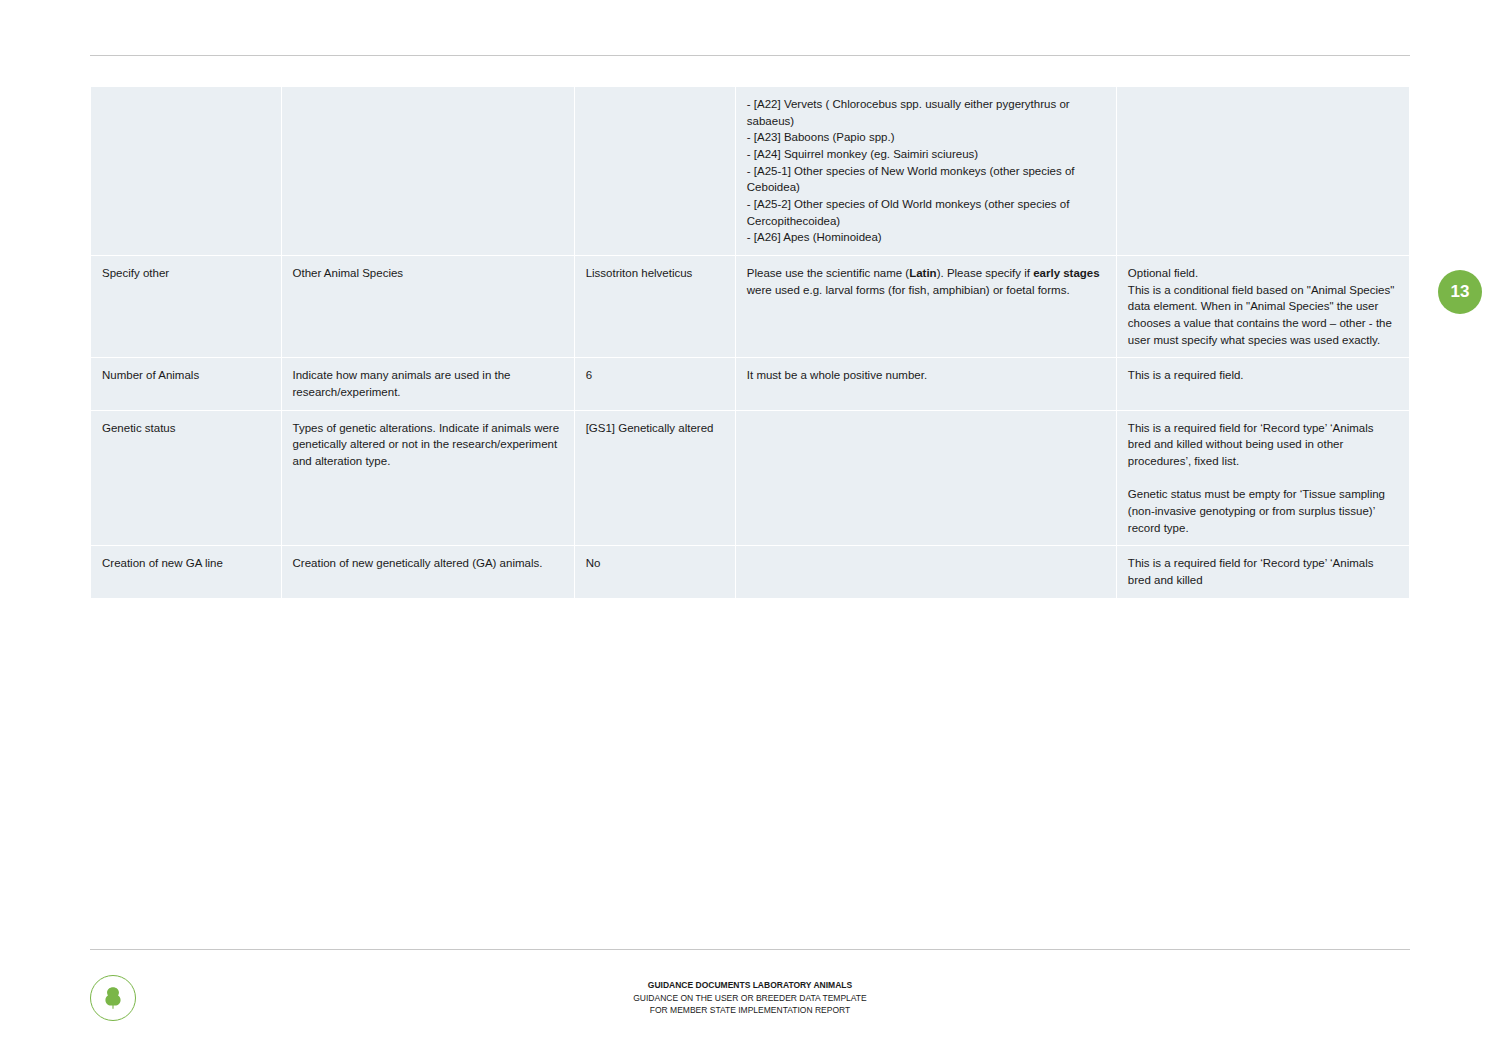13
| | | | - [A22] Vervets ( Chlorocebus spp. usually either pygerythrus or sabaeus) - [A23] Baboons (Papio spp.) - [A24] Squirrel monkey (eg. Saimiri sciureus) - [A25-1] Other species of New World monkeys (other species of Ceboidea) - [A25-2] Other species of Old World monkeys (other species of Cercopithecoidea) - [A26] Apes (Hominoidea) | |
| Specify other | Other Animal Species | Lissotriton helveticus | Please use the scientific name ( Latin ). Please specify if early stages were used e.g. larval forms (for fish, amphibian) or foetal forms. | Optional field. This is a conditional field based on "Animal Species" data element. When in "Animal Species" the user chooses a value that contains the word – other - the user must specify what species was used exactly. |
| Number of Animals | Indicate how many animals are used in the research/experiment. | 6 | It must be a whole positive number. | This is a required field. |
| Genetic status | Types of genetic alterations. Indicate if animals were genetically altered or not in the research/experiment and alteration type. | [GS1] Genetically altered | | This is a required field for ‘Record type’ ‘Animals bred and killed without being used in other procedures’, fixed list. Genetic status must be empty for ‘Tissue sampling (non-invasive genotyping or from surplus tissue)’ record type. |
| Creation of new GA line | Creation of new genetically altered (GA) animals. | No | | This is a required field for ‘Record type’ ‘Animals bred and killed |
GUIDANCE DOCUMENTS LABORATORY ANIMALS
GUIDANCE ON THE USER OR BREEDER DATA TEMPLATE
FOR MEMBER STATE IMPLEMENTATION REPORT